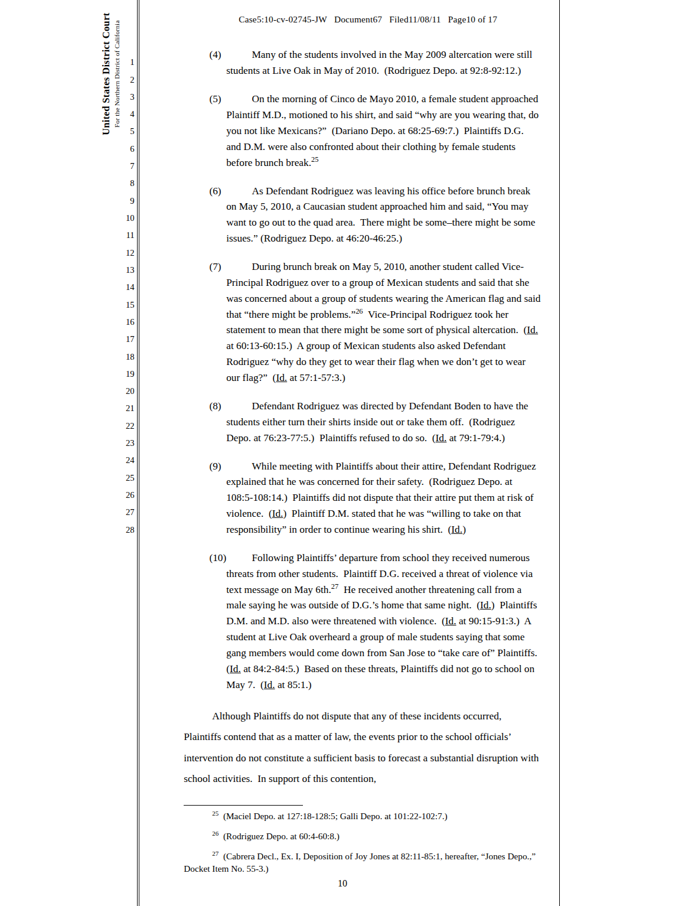Case5:10-cv-02745-JW Document67 Filed11/08/11 Page10 of 17
1
2
3
4
5
6
7
8
9
10
11
12
13
14
15
16
17
18
19
20
21
22
23
24
25
26
27
28
United States District Court For the Northern District of California
(4)
Many of the students involved in the May 2009 altercation were still students at Live Oak in May of 2010. (Rodriguez Depo. at 92:8-92:12.)
(5)
On the morning of Cinco de Mayo 2010, a female student approached Plaintiff M.D., motioned to his shirt, and said “why are you wearing that, do you not like Mexicans?” (Dariano Depo. at 68:25-69:7.) Plaintiffs D.G. and D.M. were also confronted about their clothing by female students before brunch break.25
(6)
As Defendant Rodriguez was leaving his office before brunch break on May 5, 2010, a Caucasian student approached him and said, “You may want to go out to the quad area. There might be some–there might be some issues.” (Rodriguez Depo. at 46:20-46:25.)
(7)
During brunch break on May 5, 2010, another student called Vice-Principal Rodriguez over to a group of Mexican students and said that she was concerned about a group of students wearing the American flag and said that “there might be problems.”26 Vice-Principal Rodriguez took her statement to mean that there might be some sort of physical altercation. (Id. at 60:13-60:15.) A group of Mexican students also asked Defendant Rodriguez “why do they get to wear their flag when we don’t get to wear our flag?” (Id. at 57:1-57:3.)
(8)
Defendant Rodriguez was directed by Defendant Boden to have the students either turn their shirts inside out or take them off. (Rodriguez Depo. at 76:23-77:5.) Plaintiffs refused to do so. (Id. at 79:1-79:4.)
(9)
While meeting with Plaintiffs about their attire, Defendant Rodriguez explained that he was concerned for their safety. (Rodriguez Depo. at 108:5-108:14.) Plaintiffs did not dispute that their attire put them at risk of violence. (Id.) Plaintiff D.M. stated that he was “willing to take on that responsibility” in order to continue wearing his shirt. (Id.)
(10)
Following Plaintiffs’ departure from school they received numerous threats from other students. Plaintiff D.G. received a threat of violence via text message on May 6th.27 He received another threatening call from a male saying he was outside of D.G.’s home that same night. (Id.) Plaintiffs D.M. and M.D. also were threatened with violence. (Id. at 90:15-91:3.) A student at Live Oak overheard a group of male students saying that some gang members would come down from San Jose to “take care of” Plaintiffs. (Id. at 84:2-84:5.) Based on these threats, Plaintiffs did not go to school on May 7. (Id. at 85:1.)
Although Plaintiffs do not dispute that any of these incidents occurred, Plaintiffs contend that as a matter of law, the events prior to the school officials’ intervention do not constitute a sufficient basis to forecast a substantial disruption with school activities. In support of this contention,
25 (Maciel Depo. at 127:18-128:5; Galli Depo. at 101:22-102:7.)
26 (Rodriguez Depo. at 60:4-60:8.)
27 (Cabrera Decl., Ex. I, Deposition of Joy Jones at 82:11-85:1, hereafter, “Jones Depo.,”
Docket Item No. 55-3.)
10